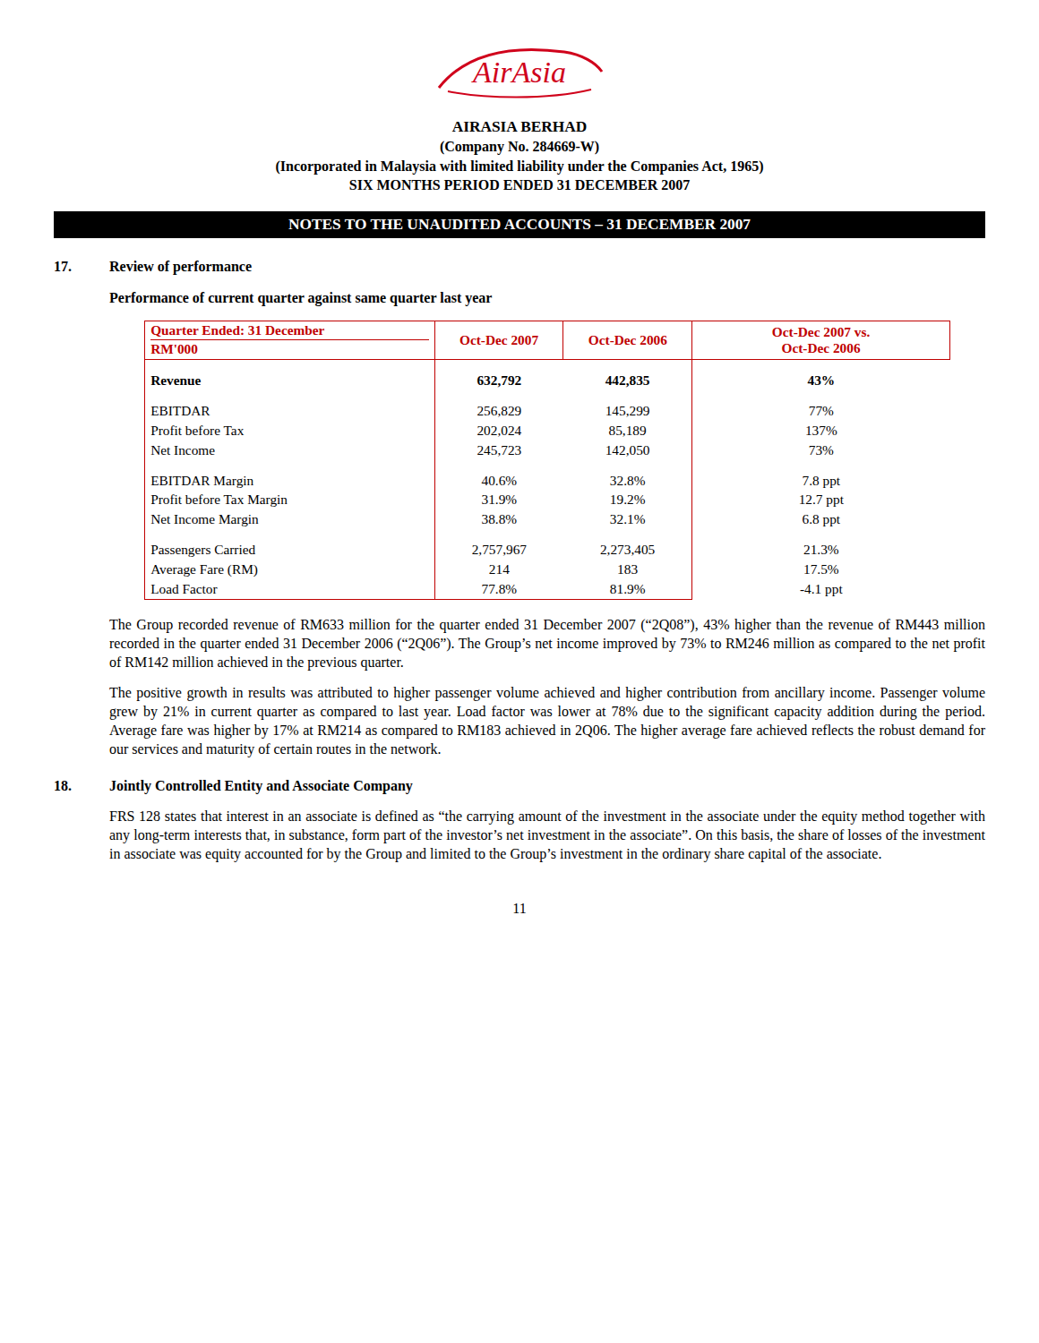AirAsia
AIRASIA BERHAD
(Company No. 284669-W)
(Incorporated in Malaysia with limited liability under the Companies Act, 1965)
SIX MONTHS PERIOD ENDED 31 DECEMBER 2007
NOTES TO THE UNAUDITED ACCOUNTS – 31 DECEMBER 2007
17. Review of performance
Performance of current quarter against same quarter last year
| Quarter Ended: 31 December RM'000 | Oct-Dec 2007 | Oct-Dec 2006 | Oct-Dec 2007 vs. Oct-Dec 2006 |
| --- | --- | --- | --- |
| Revenue | 632,792 | 442,835 | 43% |
| EBITDAR | 256,829 | 145,299 | 77% |
| Profit before Tax | 202,024 | 85,189 | 137% |
| Net Income | 245,723 | 142,050 | 73% |
| EBITDAR Margin | 40.6% | 32.8% | 7.8 ppt |
| Profit before Tax Margin | 31.9% | 19.2% | 12.7 ppt |
| Net Income Margin | 38.8% | 32.1% | 6.8 ppt |
| Passengers Carried | 2,757,967 | 2,273,405 | 21.3% |
| Average Fare (RM) | 214 | 183 | 17.5% |
| Load Factor | 77.8% | 81.9% | -4.1 ppt |
The Group recorded revenue of RM633 million for the quarter ended 31 December 2007 (“2Q08”), 43% higher than the revenue of RM443 million recorded in the quarter ended 31 December 2006 (“2Q06”). The Group’s net income improved by 73% to RM246 million as compared to the net profit of RM142 million achieved in the previous quarter.
The positive growth in results was attributed to higher passenger volume achieved and higher contribution from ancillary income. Passenger volume grew by 21% in current quarter as compared to last year. Load factor was lower at 78% due to the significant capacity addition during the period. Average fare was higher by 17% at RM214 as compared to RM183 achieved in 2Q06. The higher average fare achieved reflects the robust demand for our services and maturity of certain routes in the network.
18. Jointly Controlled Entity and Associate Company
FRS 128 states that interest in an associate is defined as “the carrying amount of the investment in the associate under the equity method together with any long-term interests that, in substance, form part of the investor’s net investment in the associate”. On this basis, the share of losses of the investment in associate was equity accounted for by the Group and limited to the Group’s investment in the ordinary share capital of the associate.
11